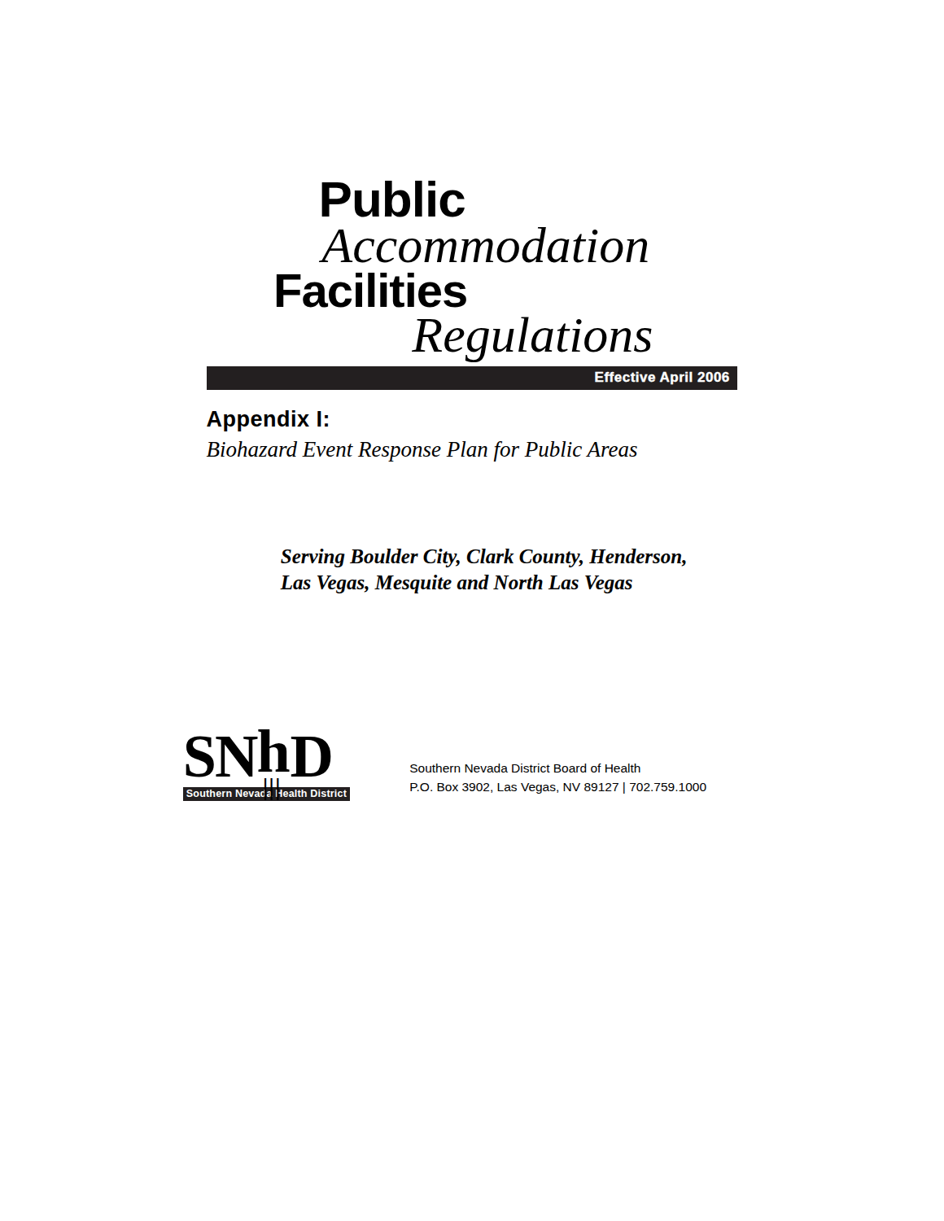Public
Accommodation
Facilities
Regulations
Effective April 2006
Appendix I:
Biohazard Event Response Plan for Public Areas
Serving Boulder City, Clark County, Henderson,
Las Vegas, Mesquite and North Las Vegas
SN hD
Southern Nevada Health District
|||
Southern Nevada District Board of Health
P.O. Box 3902, Las Vegas, NV 89127 | 702.759.1000